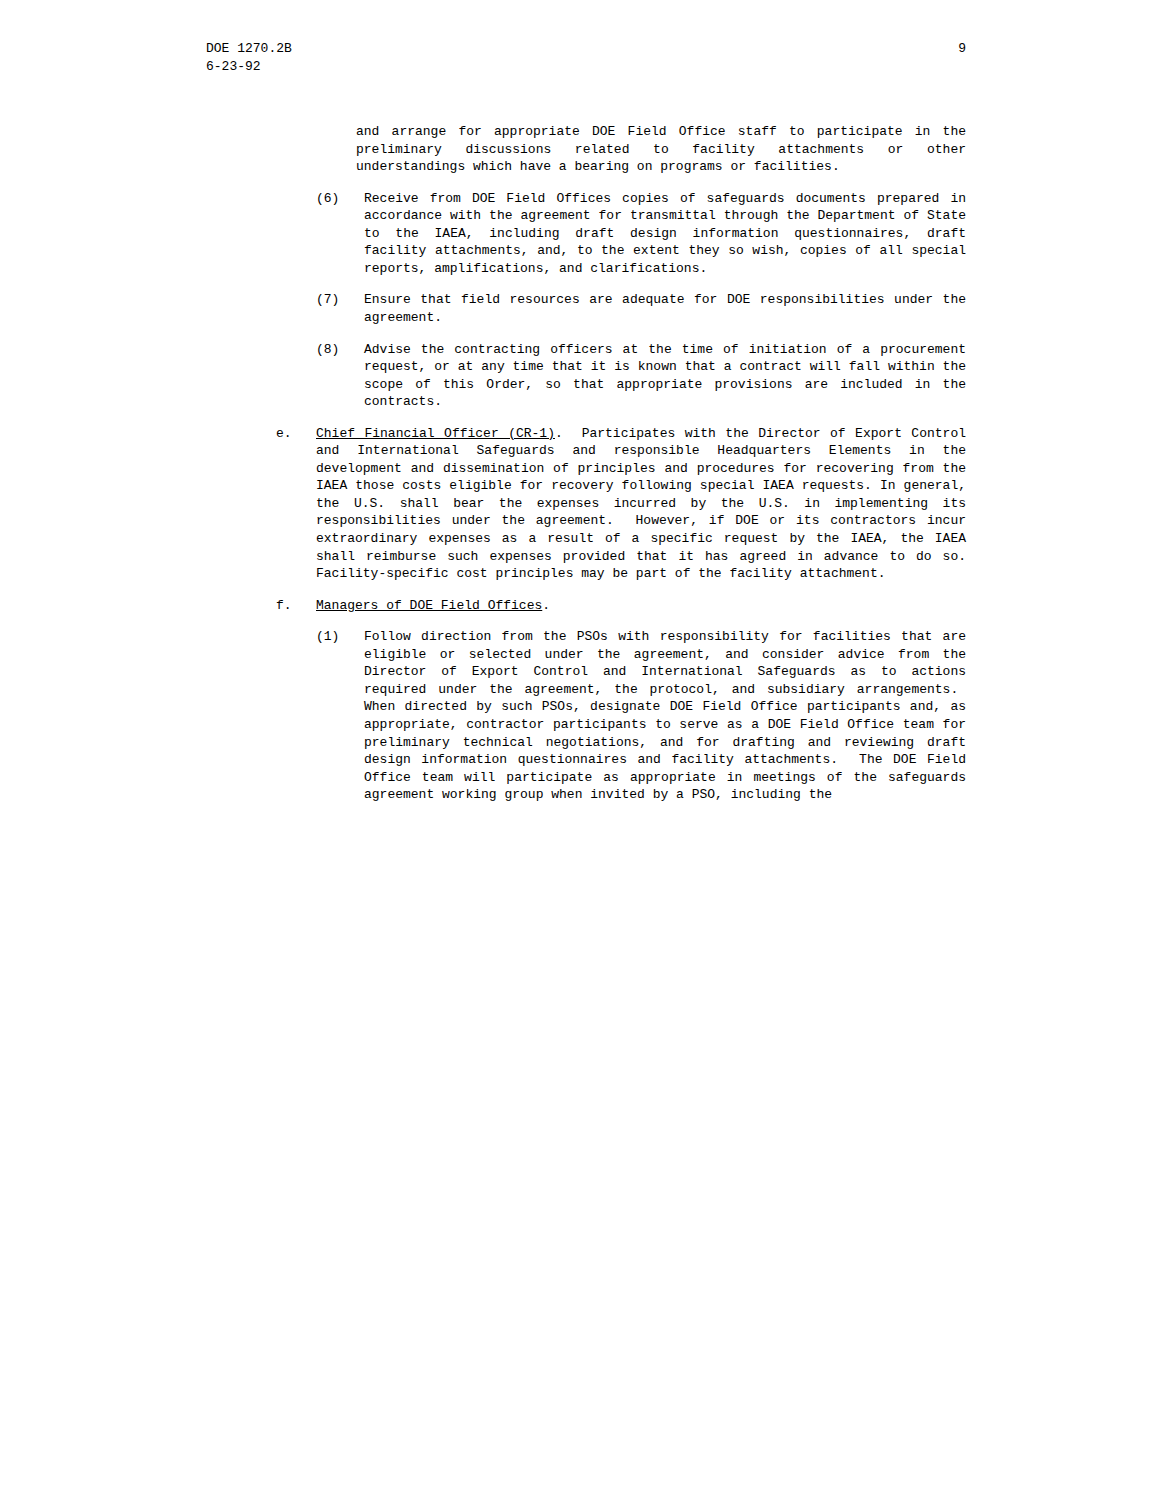DOE 1270.2B 6-23-92
9
and arrange for appropriate DOE Field Office staff to participate in the preliminary discussions related to facility attachments or other understandings which have a bearing on programs or facilities.
(6)
Receive from DOE Field Offices copies of safeguards documents prepared in accordance with the agreement for transmittal through the Department of State to the IAEA, including draft design information questionnaires, draft facility attachments, and, to the extent they so wish, copies of all special reports, amplifications, and clarifications.
(7)
Ensure that field resources are adequate for DOE responsibilities under the agreement.
(8)
Advise the contracting officers at the time of initiation of a procurement request, or at any time that it is known that a contract will fall within the scope of this Order, so that appropriate provisions are included in the contracts.
e.
Chief Financial Officer (CR-1). Participates with the Director of Export Control and International Safeguards and responsible Headquarters Elements in the development and dissemination of principles and procedures for recovering from the IAEA those costs eligible for recovery following special IAEA requests. In general, the U.S. shall bear the expenses incurred by the U.S. in implementing its responsibilities under the agreement. However, if DOE or its contractors incur extraordinary expenses as a result of a specific request by the IAEA, the IAEA shall reimburse such expenses provided that it has agreed in advance to do so. Facility-specific cost principles may be part of the facility attachment.
f.
Managers of DOE Field Offices.
(1)
Follow direction from the PSOs with responsibility for facilities that are eligible or selected under the agreement, and consider advice from the Director of Export Control and International Safeguards as to actions required under the agreement, the protocol, and subsidiary arrangements. When directed by such PSOs, designate DOE Field Office participants and, as appropriate, contractor participants to serve as a DOE Field Office team for preliminary technical negotiations, and for drafting and reviewing draft design information questionnaires and facility attachments. The DOE Field Office team will participate as appropriate in meetings of the safeguards agreement working group when invited by a PSO, including the